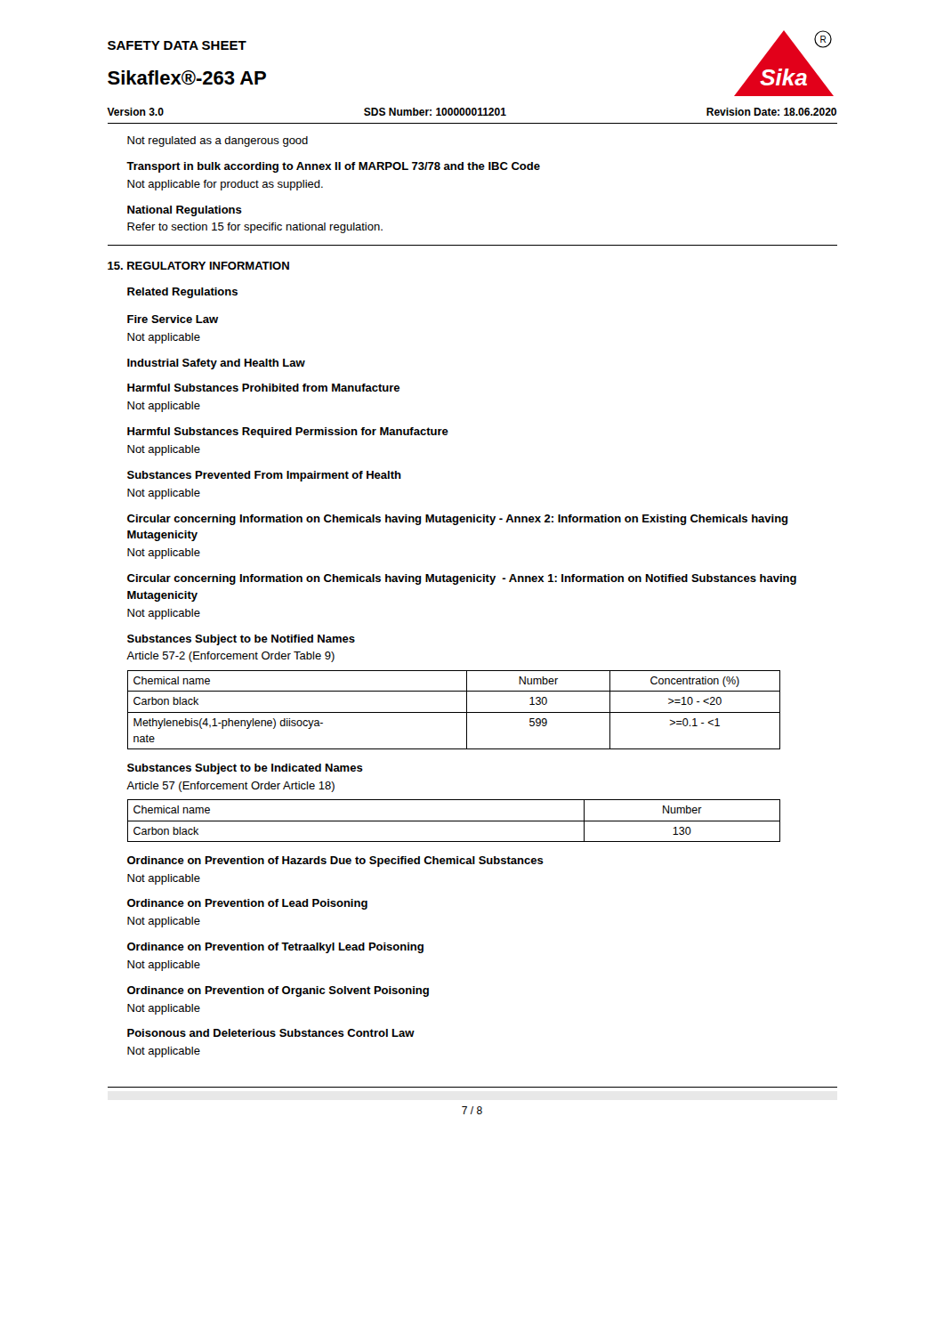Sika R
SAFETY DATA SHEET
Sikaflex®-263 AP
Version 3.0 SDS Number: 100000011201 Revision Date: 18.06.2020
Not regulated as a dangerous good
Transport in bulk according to Annex II of MARPOL 73/78 and the IBC Code
Not applicable for product as supplied.
National Regulations
Refer to section 15 for specific national regulation.
15. REGULATORY INFORMATION
Related Regulations
Fire Service Law
Not applicable
Industrial Safety and Health Law
Harmful Substances Prohibited from Manufacture
Not applicable
Harmful Substances Required Permission for Manufacture
Not applicable
Substances Prevented From Impairment of Health
Not applicable
Circular concerning Information on Chemicals having Mutagenicity - Annex 2: Information on Existing Chemicals having Mutagenicity
Not applicable
Circular concerning Information on Chemicals having Mutagenicity - Annex 1: Information on Notified Substances having Mutagenicity
Not applicable
Substances Subject to be Notified Names
Article 57-2 (Enforcement Order Table 9)
| Chemical name | Number | Concentration (%) |
| --- | --- | --- |
| Carbon black | 130 | >=10 - <20 |
| Methylenebis(4,1-phenylene) diisocya- nate | 599 | >=0.1 - <1 |
Substances Subject to be Indicated Names
Article 57 (Enforcement Order Article 18)
| Chemical name | Number |
| --- | --- |
| Carbon black | 130 |
Ordinance on Prevention of Hazards Due to Specified Chemical Substances
Not applicable
Ordinance on Prevention of Lead Poisoning
Not applicable
Ordinance on Prevention of Tetraalkyl Lead Poisoning
Not applicable
Ordinance on Prevention of Organic Solvent Poisoning
Not applicable
Poisonous and Deleterious Substances Control Law
Not applicable
7 / 8